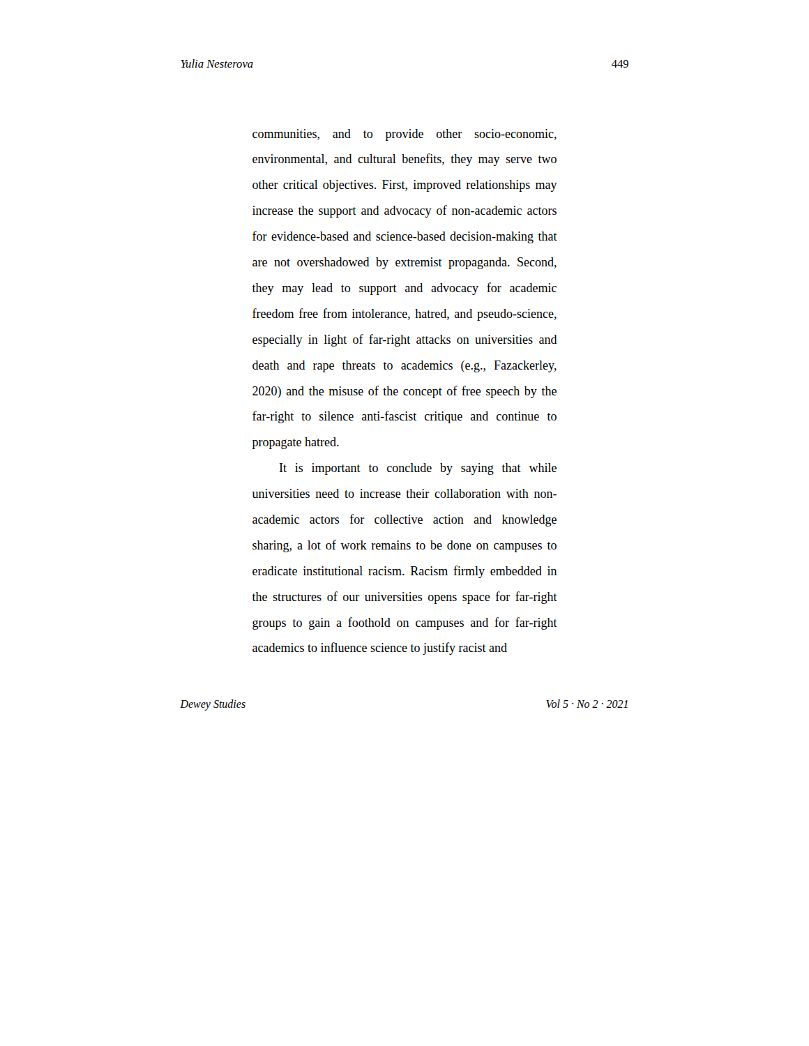Yulia Nesterova 449
communities, and to provide other socio-economic, environmental, and cultural benefits, they may serve two other critical objectives. First, improved relationships may increase the support and advocacy of non-academic actors for evidence-based and science-based decision-making that are not overshadowed by extremist propaganda. Second, they may lead to support and advocacy for academic freedom free from intolerance, hatred, and pseudo-science, especially in light of far-right attacks on universities and death and rape threats to academics (e.g., Fazackerley, 2020) and the misuse of the concept of free speech by the far-right to silence anti-fascist critique and continue to propagate hatred.
It is important to conclude by saying that while universities need to increase their collaboration with non-academic actors for collective action and knowledge sharing, a lot of work remains to be done on campuses to eradicate institutional racism. Racism firmly embedded in the structures of our universities opens space for far-right groups to gain a foothold on campuses and for far-right academics to influence science to justify racist and
Dewey Studies Vol 5 · No 2 · 2021